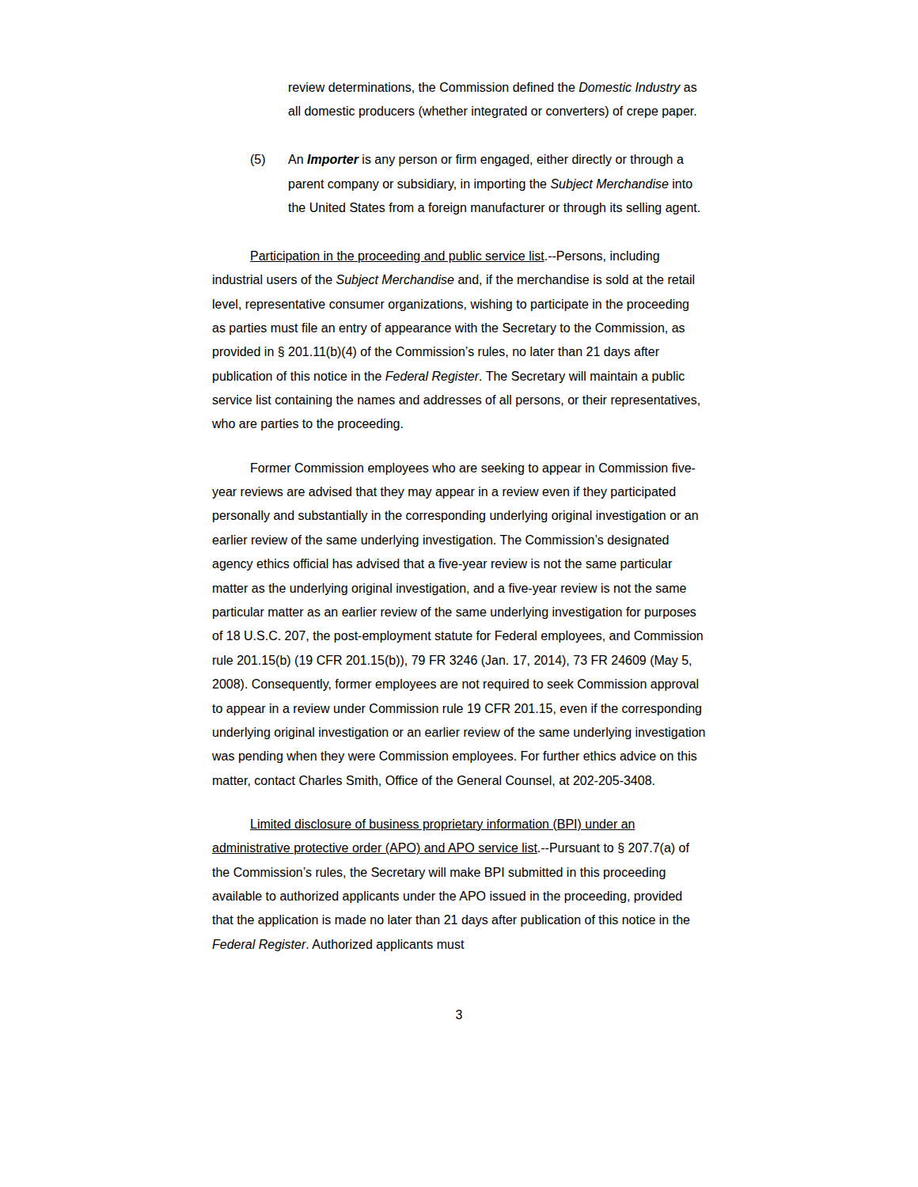review determinations, the Commission defined the Domestic Industry as all domestic producers (whether integrated or converters) of crepe paper.
(5)
An Importer is any person or firm engaged, either directly or through a parent company or subsidiary, in importing the Subject Merchandise into the United States from a foreign manufacturer or through its selling agent.
Participation in the proceeding and public service list.--Persons, including industrial users of the Subject Merchandise and, if the merchandise is sold at the retail level, representative consumer organizations, wishing to participate in the proceeding as parties must file an entry of appearance with the Secretary to the Commission, as provided in § 201.11(b)(4) of the Commission’s rules, no later than 21 days after publication of this notice in the Federal Register. The Secretary will maintain a public service list containing the names and addresses of all persons, or their representatives, who are parties to the proceeding.
Former Commission employees who are seeking to appear in Commission five-year reviews are advised that they may appear in a review even if they participated personally and substantially in the corresponding underlying original investigation or an earlier review of the same underlying investigation. The Commission’s designated agency ethics official has advised that a five-year review is not the same particular matter as the underlying original investigation, and a five-year review is not the same particular matter as an earlier review of the same underlying investigation for purposes of 18 U.S.C. 207, the post-employment statute for Federal employees, and Commission rule 201.15(b) (19 CFR 201.15(b)), 79 FR 3246 (Jan. 17, 2014), 73 FR 24609 (May 5, 2008). Consequently, former employees are not required to seek Commission approval to appear in a review under Commission rule 19 CFR 201.15, even if the corresponding underlying original investigation or an earlier review of the same underlying investigation was pending when they were Commission employees. For further ethics advice on this matter, contact Charles Smith, Office of the General Counsel, at 202-205-3408.
Limited disclosure of business proprietary information (BPI) under an administrative protective order (APO) and APO service list.--Pursuant to § 207.7(a) of the Commission’s rules, the Secretary will make BPI submitted in this proceeding available to authorized applicants under the APO issued in the proceeding, provided that the application is made no later than 21 days after publication of this notice in the Federal Register. Authorized applicants must
3